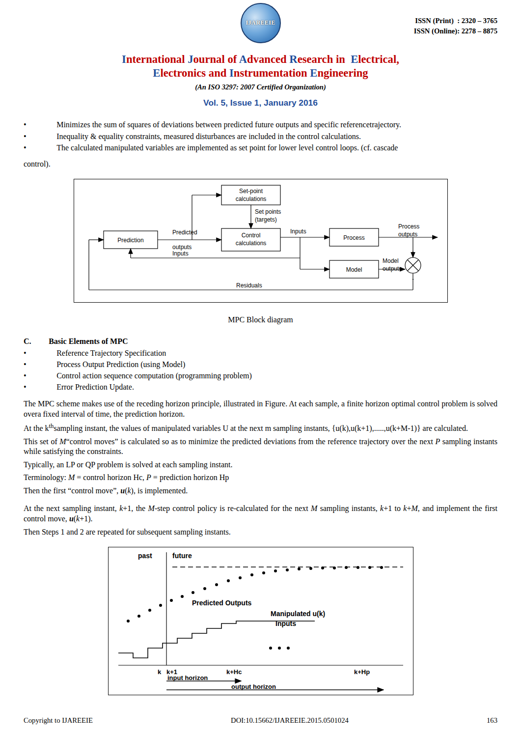ISSN (Print) : 2320 – 3765
ISSN (Online): 2278 – 8875
International Journal of Advanced Research in Electrical,
Electronics and Instrumentation Engineering
(An ISO 3297: 2007 Certified Organization)
Vol. 5, Issue 1, January 2016
Minimizes the sum of squares of deviations between predicted future outputs and specific referencetrajectory.
Inequality & equality constraints, measured disturbances are included in the control calculations.
The calculated manipulated variables are implemented as set point for lower level control loops. (cf. cascade
control).
Set-point calculations Prediction Control calculations Process Model + - Set points (targets) Predicted outputs Inputs Process outputs Inputs Model outputs Residuals
MPC Block diagram
C. Basic Elements of MPC
Reference Trajectory Specification
Process Output Prediction (using Model)
Control action sequence computation (programming problem)
Error Prediction Update.
The MPC scheme makes use of the receding horizon principle, illustrated in Figure. At each sample, a finite horizon optimal control problem is solved overa fixed interval of time, the prediction horizon.
At the kthsampling instant, the values of manipulated variables U at the next m sampling instants, {u(k),u(k+1),.....,u(k+M-1)} are calculated.
This set of M“control moves” is calculated so as to minimize the predicted deviations from the reference trajectory over the next P sampling instants while satisfying the constraints.
Typically, an LP or QP problem is solved at each sampling instant.
Terminology: M = control horizon Hc, P = prediction horizon Hp
Then the first “control move”, u(k), is implemented.
At the next sampling instant, k+1, the M-step control policy is re-calculated for the next M sampling instants, k+1 to k+M, and implement the first control move, u(k+1).
Then Steps 1 and 2 are repeated for subsequent sampling instants.
past future Predicted Outputs Manipulated u(k) Inputs k k+1 k+Hc k+Hp input horizon output horizon
Copyright to IJAREEIE
DOI:10.15662/IJAREEIE.2015.0501024
163